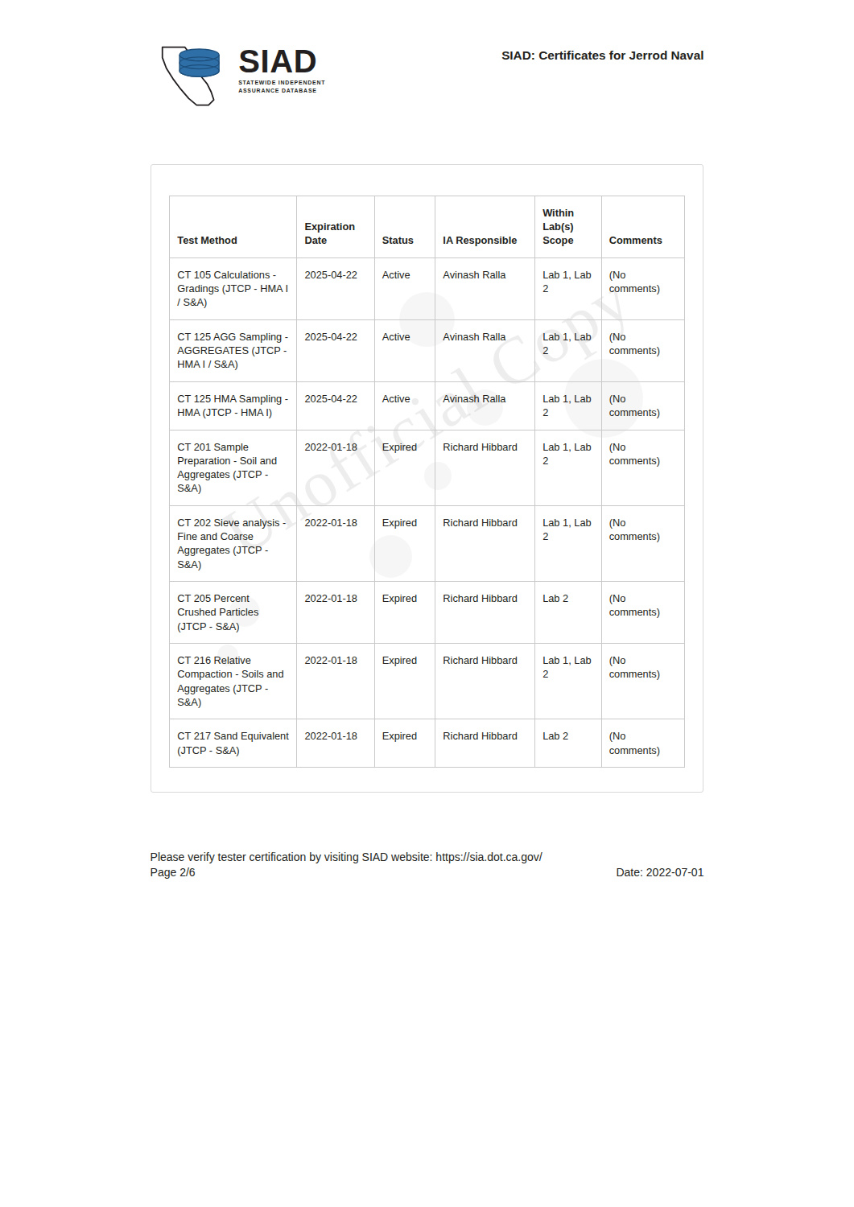SIAD
STATEWIDE INDEPENDENT
ASSURANCE DATABASE
SIAD: Certificates for Jerrod Naval
Unofficial Copy
| Test Method | Expiration Date | Status | IA Responsible | Within Lab(s) Scope | Comments |
| --- | --- | --- | --- | --- | --- |
| CT 105 Calculations - Gradings (JTCP - HMA I / S&A) | 2025-04-22 | Active | Avinash Ralla | Lab 1, Lab 2 | (No comments) |
| CT 125 AGG Sampling - AGGREGATES (JTCP - HMA I / S&A) | 2025-04-22 | Active | Avinash Ralla | Lab 1, Lab 2 | (No comments) |
| CT 125 HMA Sampling - HMA (JTCP - HMA I) | 2025-04-22 | Active | Avinash Ralla | Lab 1, Lab 2 | (No comments) |
| CT 201 Sample Preparation - Soil and Aggregates (JTCP - S&A) | 2022-01-18 | Expired | Richard Hibbard | Lab 1, Lab 2 | (No comments) |
| CT 202 Sieve analysis - Fine and Coarse Aggregates (JTCP - S&A) | 2022-01-18 | Expired | Richard Hibbard | Lab 1, Lab 2 | (No comments) |
| CT 205 Percent Crushed Particles (JTCP - S&A) | 2022-01-18 | Expired | Richard Hibbard | Lab 2 | (No comments) |
| CT 216 Relative Compaction - Soils and Aggregates (JTCP - S&A) | 2022-01-18 | Expired | Richard Hibbard | Lab 1, Lab 2 | (No comments) |
| CT 217 Sand Equivalent (JTCP - S&A) | 2022-01-18 | Expired | Richard Hibbard | Lab 2 | (No comments) |
Please verify tester certification by visiting SIAD website: https://sia.dot.ca.gov/
Page 2/6 Date: 2022-07-01